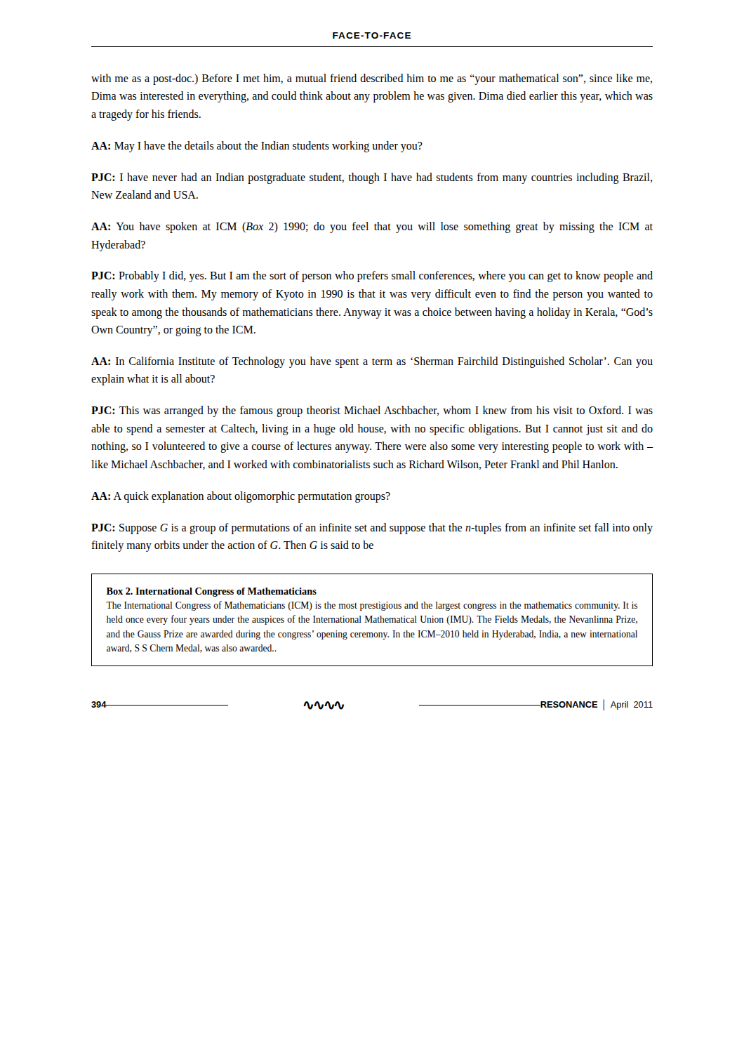FACE-TO-FACE
with me as a post-doc.) Before I met him, a mutual friend described him to me as “your mathematical son”, since like me, Dima was interested in everything, and could think about any problem he was given. Dima died earlier this year, which was a tragedy for his friends.
AA: May I have the details about the Indian students working under you?
PJC: I have never had an Indian postgraduate student, though I have had students from many countries including Brazil, New Zealand and USA.
AA: You have spoken at ICM (Box 2) 1990; do you feel that you will lose something great by missing the ICM at Hyderabad?
PJC: Probably I did, yes. But I am the sort of person who prefers small conferences, where you can get to know people and really work with them. My memory of Kyoto in 1990 is that it was very difficult even to find the person you wanted to speak to among the thousands of mathematicians there. Anyway it was a choice between having a holiday in Kerala, “God’s Own Country”, or going to the ICM.
AA: In California Institute of Technology you have spent a term as ‘Sherman Fairchild Distinguished Scholar’. Can you explain what it is all about?
PJC: This was arranged by the famous group theorist Michael Aschbacher, whom I knew from his visit to Oxford. I was able to spend a semester at Caltech, living in a huge old house, with no specific obligations. But I cannot just sit and do nothing, so I volunteered to give a course of lectures anyway. There were also some very interesting people to work with – like Michael Aschbacher, and I worked with combinatorialists such as Richard Wilson, Peter Frankl and Phil Hanlon.
AA: A quick explanation about oligomorphic permutation groups?
PJC: Suppose G is a group of permutations of an infinite set and suppose that the n-tuples from an infinite set fall into only finitely many orbits under the action of G. Then G is said to be
Box 2. International Congress of Mathematicians
The International Congress of Mathematicians (ICM) is the most prestigious and the largest congress in the mathematics community. It is held once every four years under the auspices of the International Mathematical Union (IMU). The Fields Medals, the Nevanlinna Prize, and the Gauss Prize are awarded during the congress’ opening ceremony. In the ICM–2010 held in Hyderabad, India, a new international award, S S Chern Medal, was also awarded..
394 ∿∿∿∿ RESONANCE│April 2011